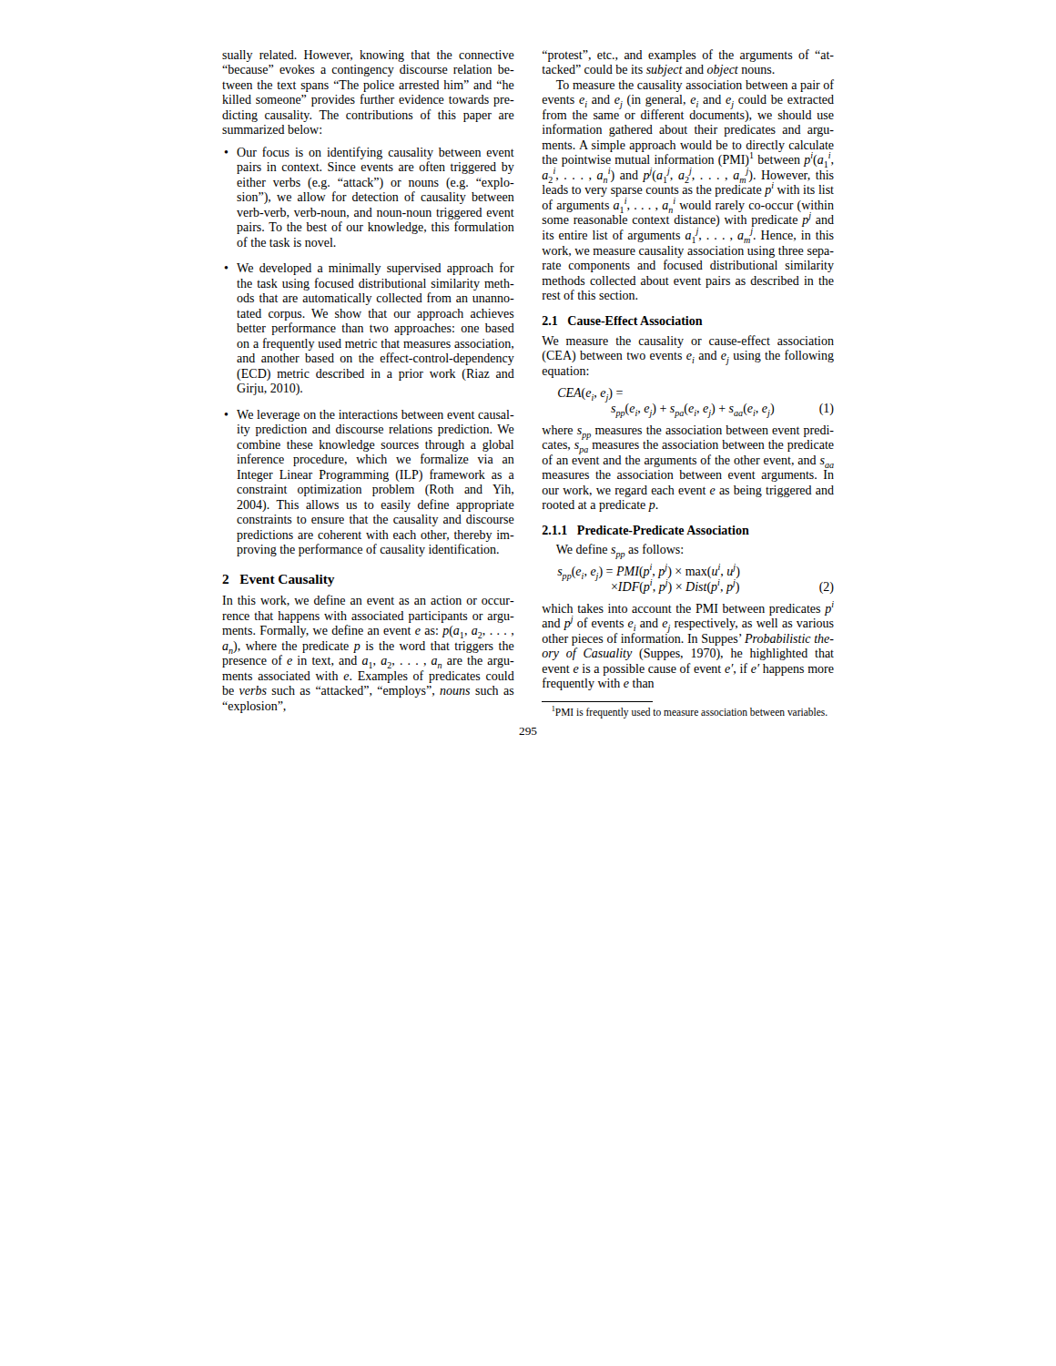sually related. However, knowing that the connective “because” evokes a contingency discourse relation between the text spans “The police arrested him” and “he killed someone” provides further evidence towards predicting causality. The contributions of this paper are summarized below:
Our focus is on identifying causality between event pairs in context. Since events are often triggered by either verbs (e.g. “attack”) or nouns (e.g. “explosion”), we allow for detection of causality between verb-verb, verb-noun, and noun-noun triggered event pairs. To the best of our knowledge, this formulation of the task is novel.
We developed a minimally supervised approach for the task using focused distributional similarity methods that are automatically collected from an unannotated corpus. We show that our approach achieves better performance than two approaches: one based on a frequently used metric that measures association, and another based on the effect-control-dependency (ECD) metric described in a prior work (Riaz and Girju, 2010).
We leverage on the interactions between event causality prediction and discourse relations prediction. We combine these knowledge sources through a global inference procedure, which we formalize via an Integer Linear Programming (ILP) framework as a constraint optimization problem (Roth and Yih, 2004). This allows us to easily define appropriate constraints to ensure that the causality and discourse predictions are coherent with each other, thereby improving the performance of causality identification.
2 Event Causality
In this work, we define an event as an action or occurrence that happens with associated participants or arguments. Formally, we define an event e as: p(a1, a2, . . . , an), where the predicate p is the word that triggers the presence of e in text, and a1, a2, . . . , an are the arguments associated with e. Examples of predicates could be verbs such as “attacked”, “employs”, nouns such as “explosion”,
“protest”, etc., and examples of the arguments of “attacked” could be its subject and object nouns.
To measure the causality association between a pair of events ei and ej (in general, ei and ej could be extracted from the same or different documents), we should use information gathered about their predicates and arguments. A simple approach would be to directly calculate the pointwise mutual information (PMI)1 between pi(a1i, a2i, . . . , ani) and pj(a1j, a2j, . . . , amj). However, this leads to very sparse counts as the predicate pi with its list of arguments a1i, . . . , ani would rarely co-occur (within some reasonable context distance) with predicate pj and its entire list of arguments a1j, . . . , amj. Hence, in this work, we measure causality association using three separate components and focused distributional similarity methods collected about event pairs as described in the rest of this section.
2.1 Cause-Effect Association
We measure the causality or cause-effect association (CEA) between two events ei and ej using the following equation:
CEA(ei, ej) = spp(ei, ej) + spa(ei, ej) + saa(ei, ej)
(1)
where spp measures the association between event predicates, spa measures the association between the predicate of an event and the arguments of the other event, and saa measures the association between event arguments. In our work, we regard each event e as being triggered and rooted at a predicate p.
2.1.1 Predicate-Predicate Association
We define spp as follows:
spp(ei, ej) = PMI(pi, pj) × max(ui, uj) ×IDF(pi, pj) × Dist(pi, pj)
(2)
which takes into account the PMI between predicates pi and pj of events ei and ej respectively, as well as various other pieces of information. In Suppes’ Probabilistic theory of Casuality (Suppes, 1970), he highlighted that event e is a possible cause of event e′, if e′ happens more frequently with e than
1PMI is frequently used to measure association between variables.
295